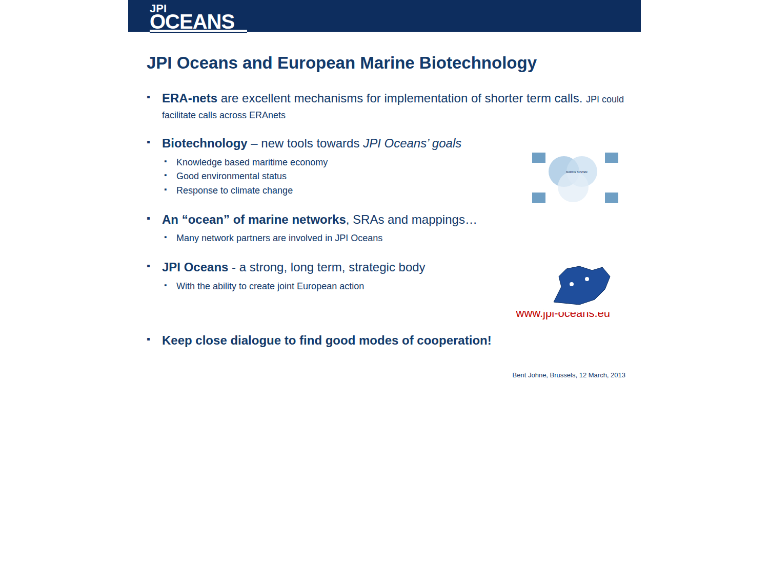JPI OCEANS
JPI Oceans and European Marine Biotechnology
ERA-nets are excellent mechanisms for implementation of shorter term calls. JPI could facilitate calls across ERAnets
Biotechnology – new tools towards JPI Oceans’ goals
Knowledge based maritime economy
Good environmental status
Response to climate change
An “ocean” of marine networks, SRAs and mappings…
Many network partners are involved in JPI Oceans
JPI Oceans - a strong, long term, strategic body
With the ability to create joint European action
MARINE SYSTEM
www.jpi-oceans.eu
Keep close dialogue to find good modes of cooperation!
Berit Johne, Brussels, 12 March, 2013